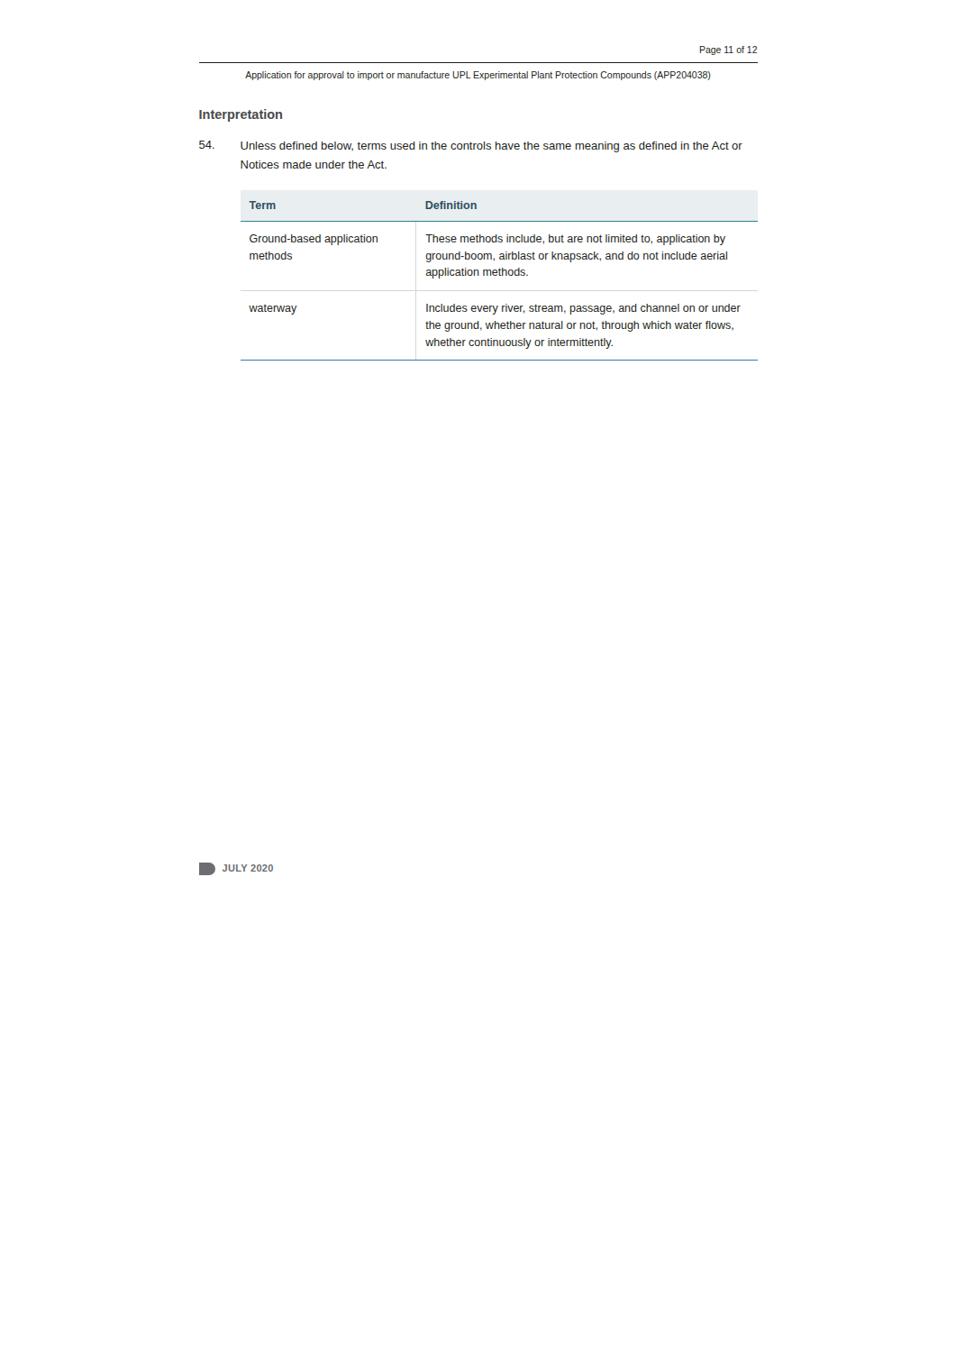Page 11 of 12
Application for approval to import or manufacture UPL Experimental Plant Protection Compounds (APP204038)
Interpretation
54.
Unless defined below, terms used in the controls have the same meaning as defined in the Act or Notices made under the Act.
| Term | Definition |
| --- | --- |
| Ground-based application methods | These methods include, but are not limited to, application by ground-boom, airblast or knapsack, and do not include aerial application methods. |
| waterway | Includes every river, stream, passage, and channel on or under the ground, whether natural or not, through which water flows, whether continuously or intermittently. |
JULY 2020